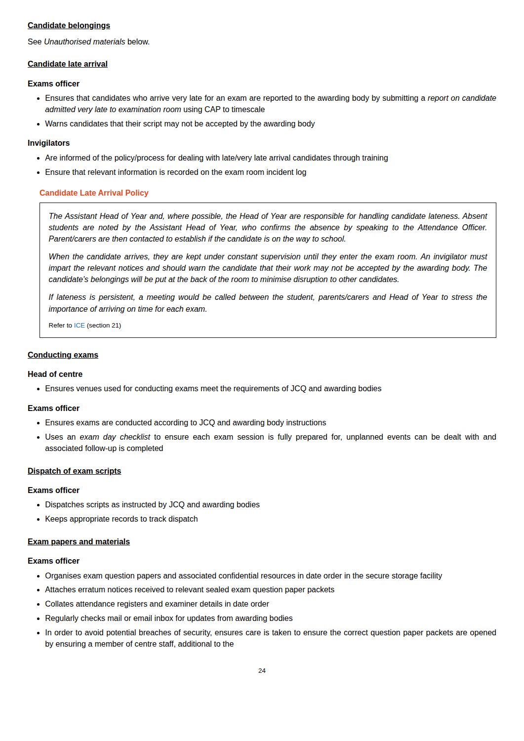Candidate belongings
See Unauthorised materials below.
Candidate late arrival
Exams officer
Ensures that candidates who arrive very late for an exam are reported to the awarding body by submitting a report on candidate admitted very late to examination room using CAP to timescale
Warns candidates that their script may not be accepted by the awarding body
Invigilators
Are informed of the policy/process for dealing with late/very late arrival candidates through training
Ensure that relevant information is recorded on the exam room incident log
Candidate Late Arrival Policy
The Assistant Head of Year and, where possible, the Head of Year are responsible for handling candidate lateness. Absent students are noted by the Assistant Head of Year, who confirms the absence by speaking to the Attendance Officer. Parent/carers are then contacted to establish if the candidate is on the way to school.
When the candidate arrives, they are kept under constant supervision until they enter the exam room. An invigilator must impart the relevant notices and should warn the candidate that their work may not be accepted by the awarding body. The candidate's belongings will be put at the back of the room to minimise disruption to other candidates.
If lateness is persistent, a meeting would be called between the student, parents/carers and Head of Year to stress the importance of arriving on time for each exam.
Refer to ICE (section 21)
Conducting exams
Head of centre
Ensures venues used for conducting exams meet the requirements of JCQ and awarding bodies
Exams officer
Ensures exams are conducted according to JCQ and awarding body instructions
Uses an exam day checklist to ensure each exam session is fully prepared for, unplanned events can be dealt with and associated follow-up is completed
Dispatch of exam scripts
Exams officer
Dispatches scripts as instructed by JCQ and awarding bodies
Keeps appropriate records to track dispatch
Exam papers and materials
Exams officer
Organises exam question papers and associated confidential resources in date order in the secure storage facility
Attaches erratum notices received to relevant sealed exam question paper packets
Collates attendance registers and examiner details in date order
Regularly checks mail or email inbox for updates from awarding bodies
In order to avoid potential breaches of security, ensures care is taken to ensure the correct question paper packets are opened by ensuring a member of centre staff, additional to the
24